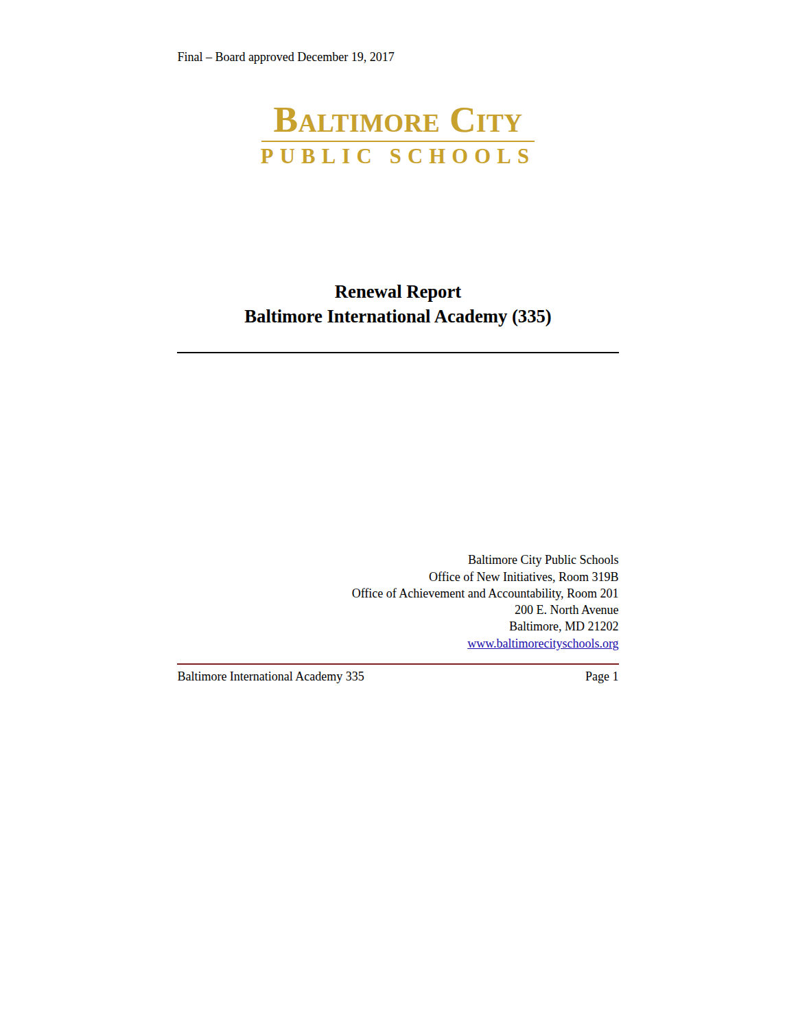Final – Board approved December 19, 2017
Baltimore City
PUBLIC SCHOOLS
Renewal Report
Baltimore International Academy (335)
Baltimore City Public Schools
Office of New Initiatives, Room 319B
Office of Achievement and Accountability, Room 201
200 E. North Avenue
Baltimore, MD 21202
www.baltimorecityschools.org
Baltimore International Academy 335 Page 1